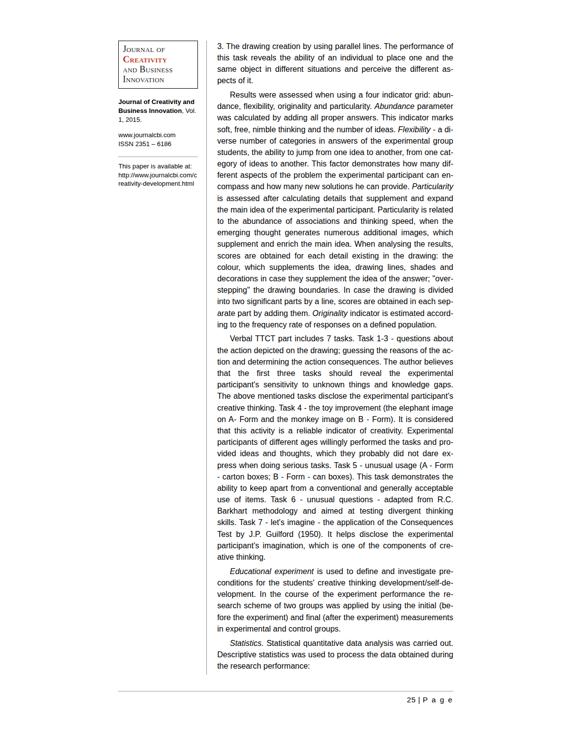Journal of
Creativity
and Business
Innovation
Journal of Creativity and Business Innovation, Vol. 1, 2015.
www.journalcbi.com
ISSN 2351 – 6186
This paper is available at:
http://www.journalcbi.com/creativity-development.html
3. The drawing creation by using parallel lines. The performance of this task reveals the ability of an individual to place one and the same object in different situations and perceive the different aspects of it.
Results were assessed when using a four indicator grid: abundance, flexibility, originality and particularity. Abundance parameter was calculated by adding all proper answers. This indicator marks soft, free, nimble thinking and the number of ideas. Flexibility - a diverse number of categories in answers of the experimental group students, the ability to jump from one idea to another, from one category of ideas to another. This factor demonstrates how many different aspects of the problem the experimental participant can encompass and how many new solutions he can provide. Particularity is assessed after calculating details that supplement and expand the main idea of the experimental participant. Particularity is related to the abundance of associations and thinking speed, when the emerging thought generates numerous additional images, which supplement and enrich the main idea. When analysing the results, scores are obtained for each detail existing in the drawing: the colour, which supplements the idea, drawing lines, shades and decorations in case they supplement the idea of the answer; "overstepping" the drawing boundaries. In case the drawing is divided into two significant parts by a line, scores are obtained in each separate part by adding them. Originality indicator is estimated according to the frequency rate of responses on a defined population.
Verbal TTCT part includes 7 tasks. Task 1-3 - questions about the action depicted on the drawing; guessing the reasons of the action and determining the action consequences. The author believes that the first three tasks should reveal the experimental participant's sensitivity to unknown things and knowledge gaps. The above mentioned tasks disclose the experimental participant's creative thinking. Task 4 - the toy improvement (the elephant image on A- Form and the monkey image on B - Form). It is considered that this activity is a reliable indicator of creativity. Experimental participants of different ages willingly performed the tasks and provided ideas and thoughts, which they probably did not dare express when doing serious tasks. Task 5 - unusual usage (A - Form - carton boxes; B - Form - can boxes). This task demonstrates the ability to keep apart from a conventional and generally acceptable use of items. Task 6 - unusual questions - adapted from R.C. Barkhart methodology and aimed at testing divergent thinking skills. Task 7 - let's imagine - the application of the Consequences Test by J.P. Guilford (1950). It helps disclose the experimental participant's imagination, which is one of the components of creative thinking.
Educational experiment is used to define and investigate preconditions for the students' creative thinking development/self-development. In the course of the experiment performance the research scheme of two groups was applied by using the initial (before the experiment) and final (after the experiment) measurements in experimental and control groups.
Statistics. Statistical quantitative data analysis was carried out. Descriptive statistics was used to process the data obtained during the research performance:
25 | P a g e